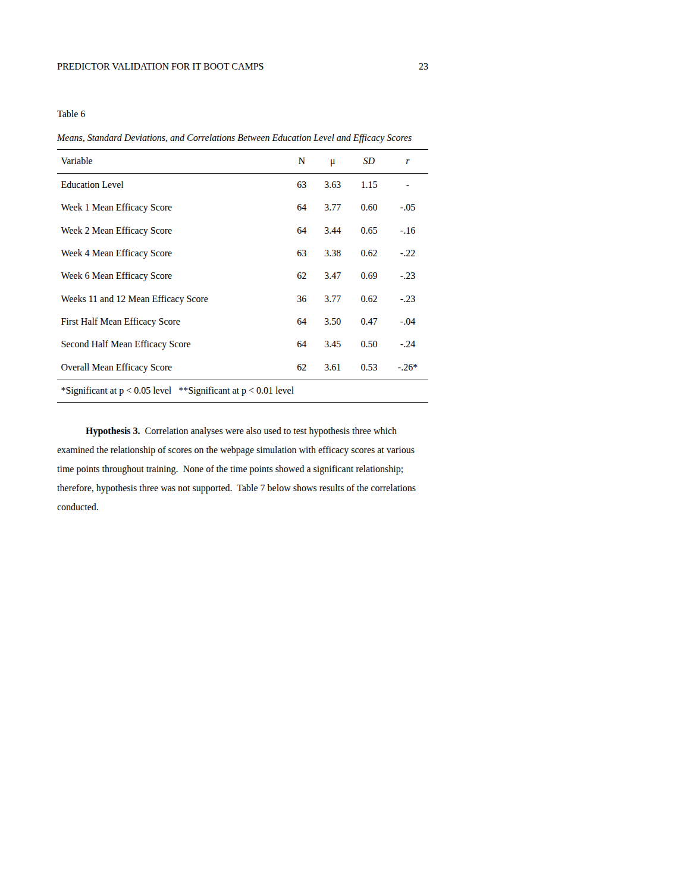Predictor Validation for IT Boot Camps 23
Table 6
Means, Standard Deviations, and Correlations Between Education Level and Efficacy Scores
| Variable | N | μ | SD | r |
| --- | --- | --- | --- | --- |
| Education Level | 63 | 3.63 | 1.15 | - |
| Week 1 Mean Efficacy Score | 64 | 3.77 | 0.60 | -.05 |
| Week 2 Mean Efficacy Score | 64 | 3.44 | 0.65 | -.16 |
| Week 4 Mean Efficacy Score | 63 | 3.38 | 0.62 | -.22 |
| Week 6 Mean Efficacy Score | 62 | 3.47 | 0.69 | -.23 |
| Weeks 11 and 12 Mean Efficacy Score | 36 | 3.77 | 0.62 | -.23 |
| First Half Mean Efficacy Score | 64 | 3.50 | 0.47 | -.04 |
| Second Half Mean Efficacy Score | 64 | 3.45 | 0.50 | -.24 |
| Overall Mean Efficacy Score | 62 | 3.61 | 0.53 | -.26* |
| *Significant at p < 0.05 level **Significant at p < 0.01 level |
Hypothesis 3. Correlation analyses were also used to test hypothesis three which examined the relationship of scores on the webpage simulation with efficacy scores at various time points throughout training. None of the time points showed a significant relationship; therefore, hypothesis three was not supported. Table 7 below shows results of the correlations conducted.